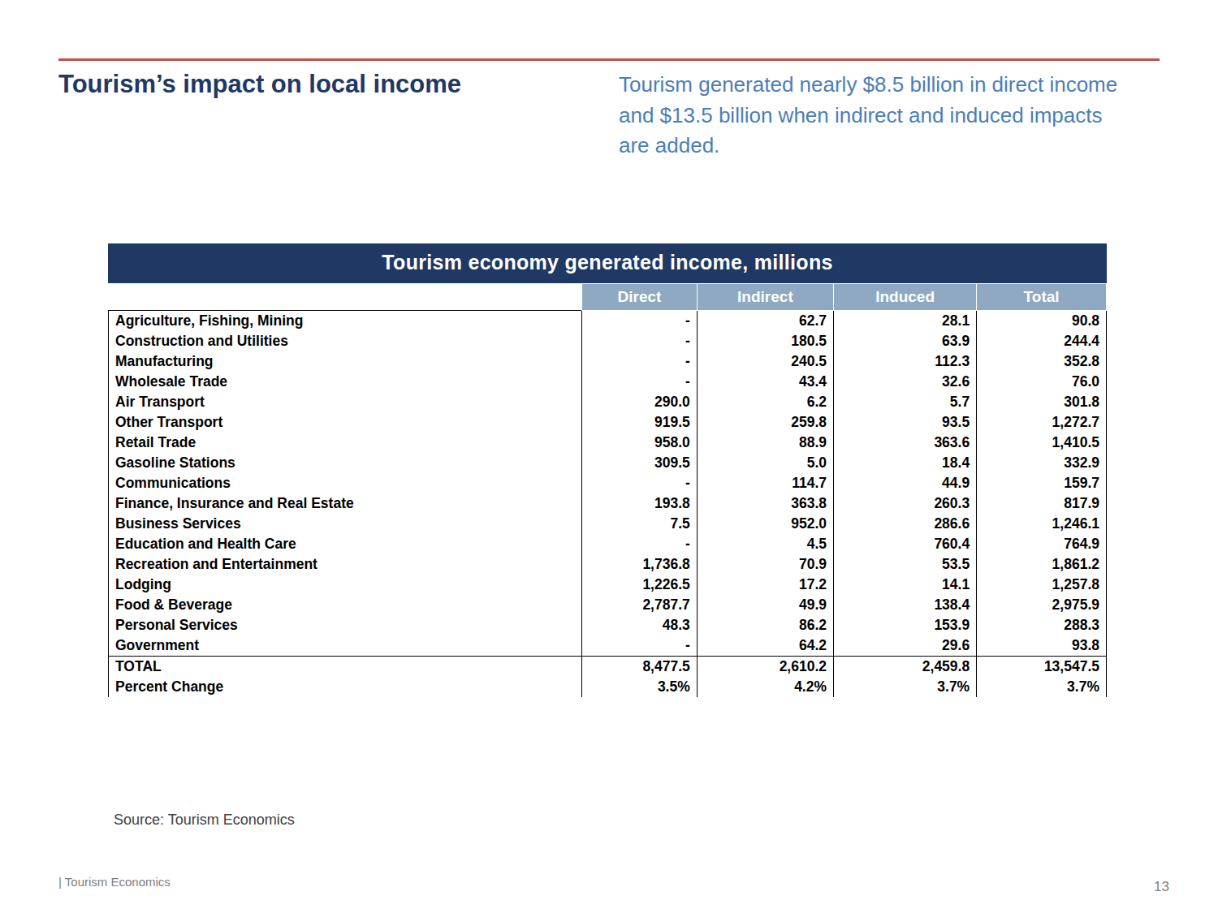Tourism’s impact on local income
Tourism generated nearly $8.5 billion in direct income and $13.5 billion when indirect and induced impacts are added.
Tourism economy generated income, millions
| | Direct | Indirect | Induced | Total |
| --- | --- | --- | --- | --- |
| Agriculture, Fishing, Mining | - | 62.7 | 28.1 | 90.8 |
| Construction and Utilities | - | 180.5 | 63.9 | 244.4 |
| Manufacturing | - | 240.5 | 112.3 | 352.8 |
| Wholesale Trade | - | 43.4 | 32.6 | 76.0 |
| Air Transport | 290.0 | 6.2 | 5.7 | 301.8 |
| Other Transport | 919.5 | 259.8 | 93.5 | 1,272.7 |
| Retail Trade | 958.0 | 88.9 | 363.6 | 1,410.5 |
| Gasoline Stations | 309.5 | 5.0 | 18.4 | 332.9 |
| Communications | - | 114.7 | 44.9 | 159.7 |
| Finance, Insurance and Real Estate | 193.8 | 363.8 | 260.3 | 817.9 |
| Business Services | 7.5 | 952.0 | 286.6 | 1,246.1 |
| Education and Health Care | - | 4.5 | 760.4 | 764.9 |
| Recreation and Entertainment | 1,736.8 | 70.9 | 53.5 | 1,861.2 |
| Lodging | 1,226.5 | 17.2 | 14.1 | 1,257.8 |
| Food & Beverage | 2,787.7 | 49.9 | 138.4 | 2,975.9 |
| Personal Services | 48.3 | 86.2 | 153.9 | 288.3 |
| Government | - | 64.2 | 29.6 | 93.8 |
| TOTAL | 8,477.5 | 2,610.2 | 2,459.8 | 13,547.5 |
| Percent Change | 3.5% | 4.2% | 3.7% | 3.7% |
Source: Tourism Economics
| Tourism Economics
13